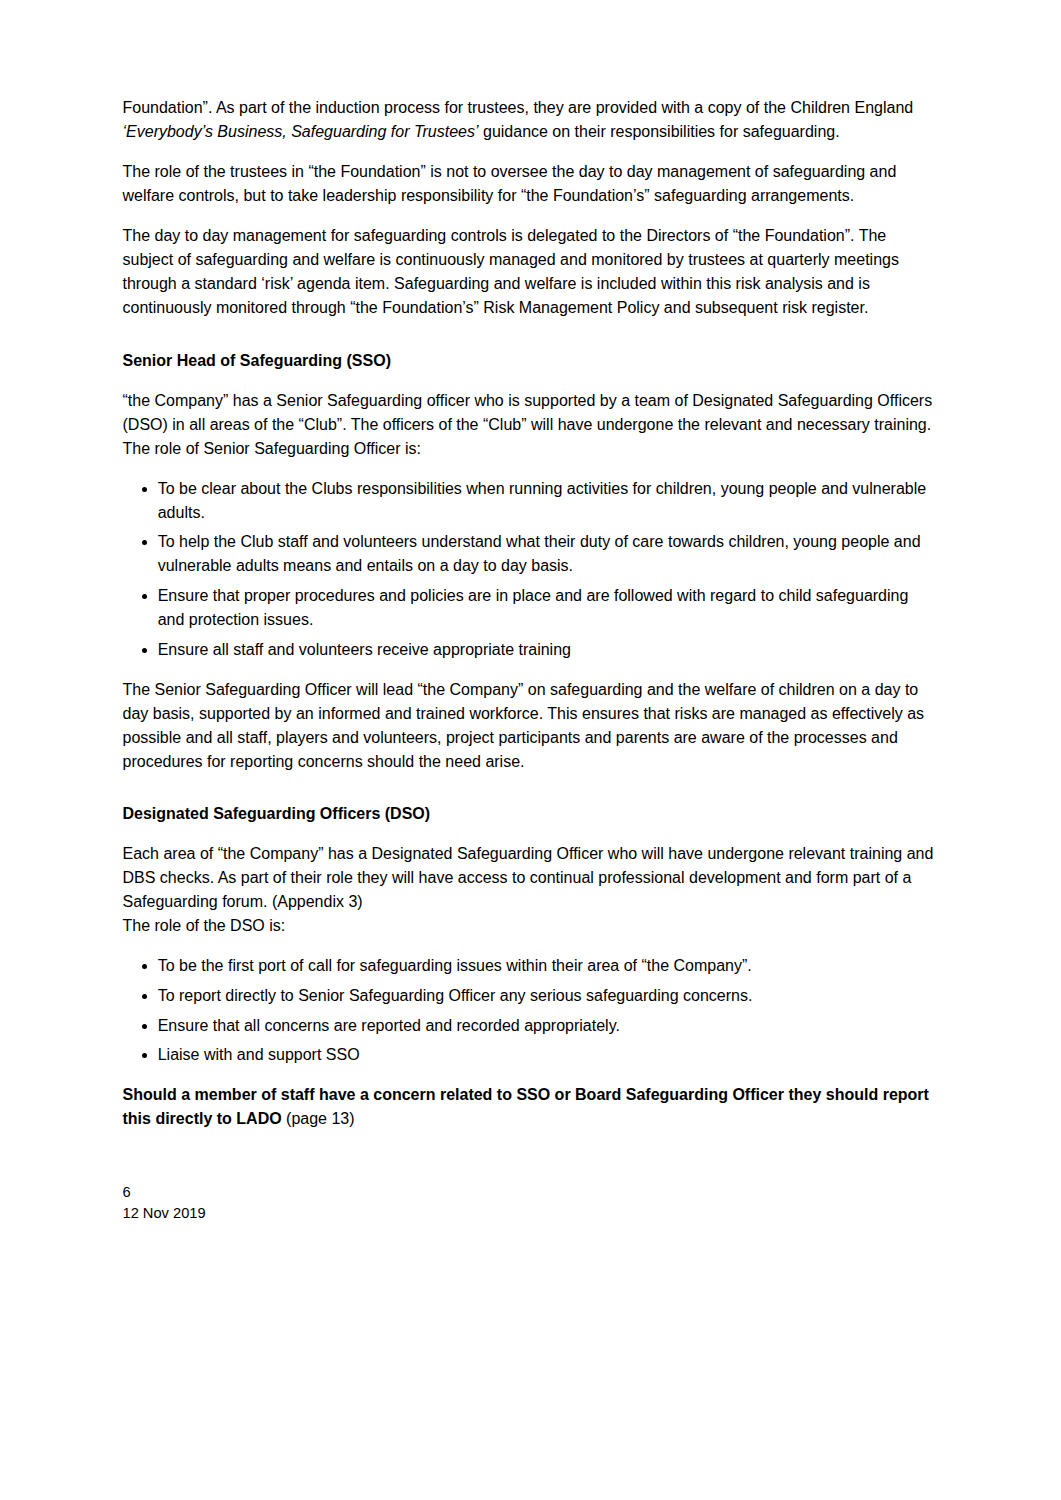Foundation”. As part of the induction process for trustees, they are provided with a copy of the Children England ‘Everybody’s Business, Safeguarding for Trustees’ guidance on their responsibilities for safeguarding.
The role of the trustees in “the Foundation” is not to oversee the day to day management of safeguarding and welfare controls, but to take leadership responsibility for “the Foundation’s” safeguarding arrangements.
The day to day management for safeguarding controls is delegated to the Directors of “the Foundation”. The subject of safeguarding and welfare is continuously managed and monitored by trustees at quarterly meetings through a standard ‘risk’ agenda item. Safeguarding and welfare is included within this risk analysis and is continuously monitored through “the Foundation’s” Risk Management Policy and subsequent risk register.
Senior Head of Safeguarding (SSO)
“the Company” has a Senior Safeguarding officer who is supported by a team of Designated Safeguarding Officers (DSO) in all areas of the “Club”. The officers of the “Club” will have undergone the relevant and necessary training.
The role of Senior Safeguarding Officer is:
To be clear about the Clubs responsibilities when running activities for children, young people and vulnerable adults.
To help the Club staff and volunteers understand what their duty of care towards children, young people and vulnerable adults means and entails on a day to day basis.
Ensure that proper procedures and policies are in place and are followed with regard to child safeguarding and protection issues.
Ensure all staff and volunteers receive appropriate training
The Senior Safeguarding Officer will lead “the Company” on safeguarding and the welfare of children on a day to day basis, supported by an informed and trained workforce. This ensures that risks are managed as effectively as possible and all staff, players and volunteers, project participants and parents are aware of the processes and procedures for reporting concerns should the need arise.
Designated Safeguarding Officers (DSO)
Each area of “the Company” has a Designated Safeguarding Officer who will have undergone relevant training and DBS checks. As part of their role they will have access to continual professional development and form part of a Safeguarding forum. (Appendix 3)
The role of the DSO is:
To be the first port of call for safeguarding issues within their area of “the Company”.
To report directly to Senior Safeguarding Officer any serious safeguarding concerns.
Ensure that all concerns are reported and recorded appropriately.
Liaise with and support SSO
Should a member of staff have a concern related to SSO or Board Safeguarding Officer they should report this directly to LADO (page 13)
6
12 Nov 2019